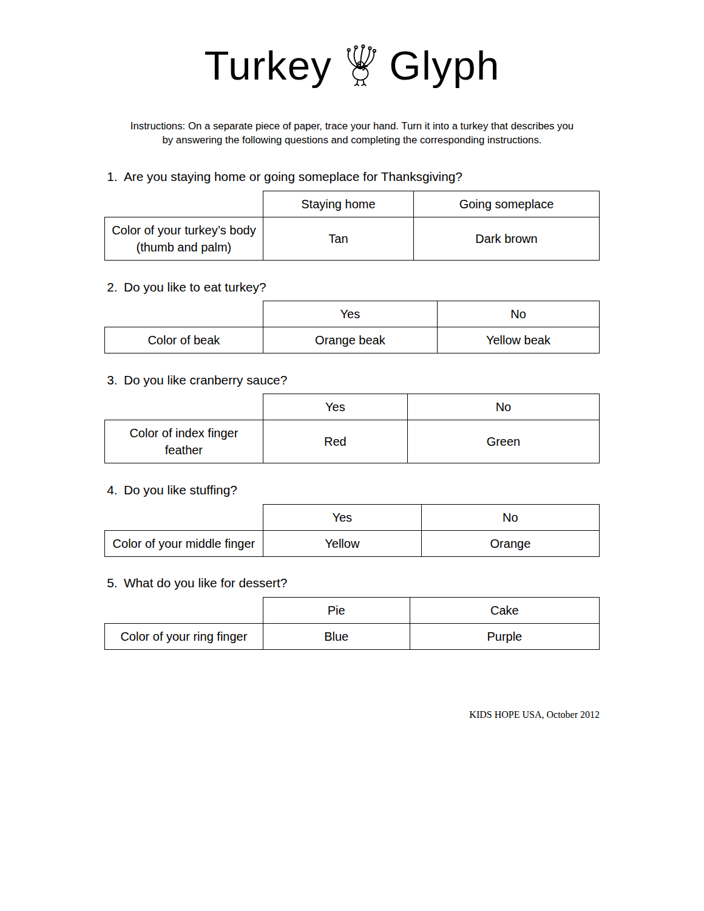Turkey Glyph
Instructions: On a separate piece of paper, trace your hand. Turn it into a turkey that describes you by answering the following questions and completing the corresponding instructions.
Are you staying home or going someplace for Thanksgiving?
| | Staying home | Going someplace |
| --- | --- | --- |
| Color of your turkey’s body (thumb and palm) | Tan | Dark brown |
Do you like to eat turkey?
| | Yes | No |
| --- | --- | --- |
| Color of beak | Orange beak | Yellow beak |
Do you like cranberry sauce?
| | Yes | No |
| --- | --- | --- |
| Color of index finger feather | Red | Green |
Do you like stuffing?
| | Yes | No |
| --- | --- | --- |
| Color of your middle finger | Yellow | Orange |
What do you like for dessert?
| | Pie | Cake |
| --- | --- | --- |
| Color of your ring finger | Blue | Purple |
KIDS HOPE USA, October 2012